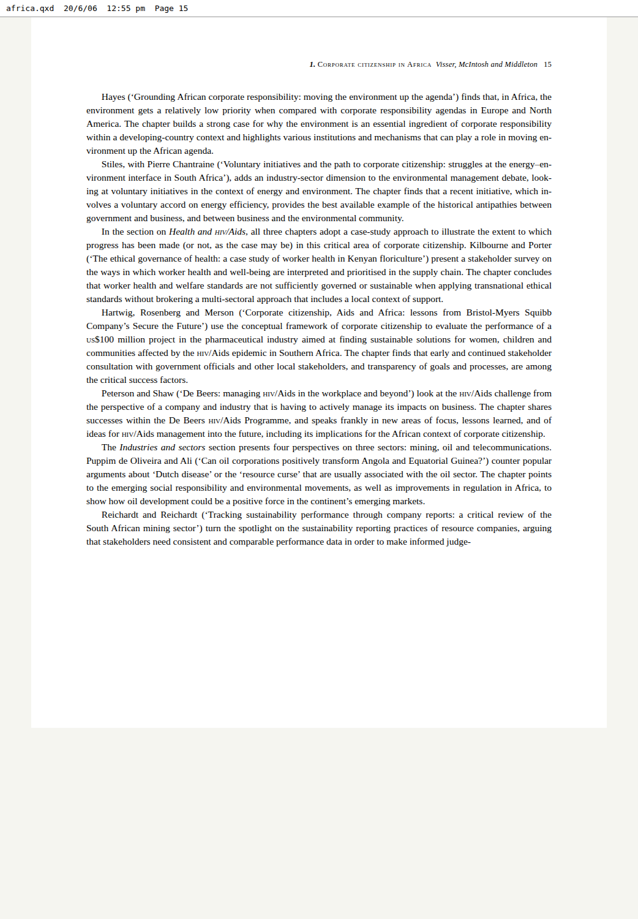africa.qxd 20/6/06 12:55 pm Page 15
1. Corporate citizenship in Africa Visser, McIntosh and Middleton 15
Hayes (‘Grounding African corporate responsibility: moving the environment up the agenda’) finds that, in Africa, the environment gets a relatively low priority when compared with corporate responsibility agendas in Europe and North America. The chapter builds a strong case for why the environment is an essential ingredient of corporate responsibility within a developing-country context and highlights various institutions and mechanisms that can play a role in moving environment up the African agenda.
Stiles, with Pierre Chantraine (‘Voluntary initiatives and the path to corporate citizenship: struggles at the energy–environment interface in South Africa’), adds an industry-sector dimension to the environmental management debate, looking at voluntary initiatives in the context of energy and environment. The chapter finds that a recent initiative, which involves a voluntary accord on energy efficiency, provides the best available example of the historical antipathies between government and business, and between business and the environmental community.
In the section on Health and hiv/Aids, all three chapters adopt a case-study approach to illustrate the extent to which progress has been made (or not, as the case may be) in this critical area of corporate citizenship. Kilbourne and Porter (‘The ethical governance of health: a case study of worker health in Kenyan floriculture’) present a stakeholder survey on the ways in which worker health and well-being are interpreted and prioritised in the supply chain. The chapter concludes that worker health and welfare standards are not sufficiently governed or sustainable when applying transnational ethical standards without brokering a multi-sectoral approach that includes a local context of support.
Hartwig, Rosenberg and Merson (‘Corporate citizenship, Aids and Africa: lessons from Bristol-Myers Squibb Company’s Secure the Future’) use the conceptual framework of corporate citizenship to evaluate the performance of a us$100 million project in the pharmaceutical industry aimed at finding sustainable solutions for women, children and communities affected by the hiv/Aids epidemic in Southern Africa. The chapter finds that early and continued stakeholder consultation with government officials and other local stakeholders, and transparency of goals and processes, are among the critical success factors.
Peterson and Shaw (‘De Beers: managing hiv/Aids in the workplace and beyond’) look at the hiv/Aids challenge from the perspective of a company and industry that is having to actively manage its impacts on business. The chapter shares successes within the De Beers hiv/Aids Programme, and speaks frankly in new areas of focus, lessons learned, and of ideas for hiv/Aids management into the future, including its implications for the African context of corporate citizenship.
The Industries and sectors section presents four perspectives on three sectors: mining, oil and telecommunications. Puppim de Oliveira and Ali (‘Can oil corporations positively transform Angola and Equatorial Guinea?’) counter popular arguments about ‘Dutch disease’ or the ‘resource curse’ that are usually associated with the oil sector. The chapter points to the emerging social responsibility and environmental movements, as well as improvements in regulation in Africa, to show how oil development could be a positive force in the continent’s emerging markets.
Reichardt and Reichardt (‘Tracking sustainability performance through company reports: a critical review of the South African mining sector’) turn the spotlight on the sustainability reporting practices of resource companies, arguing that stakeholders need consistent and comparable performance data in order to make informed judge-